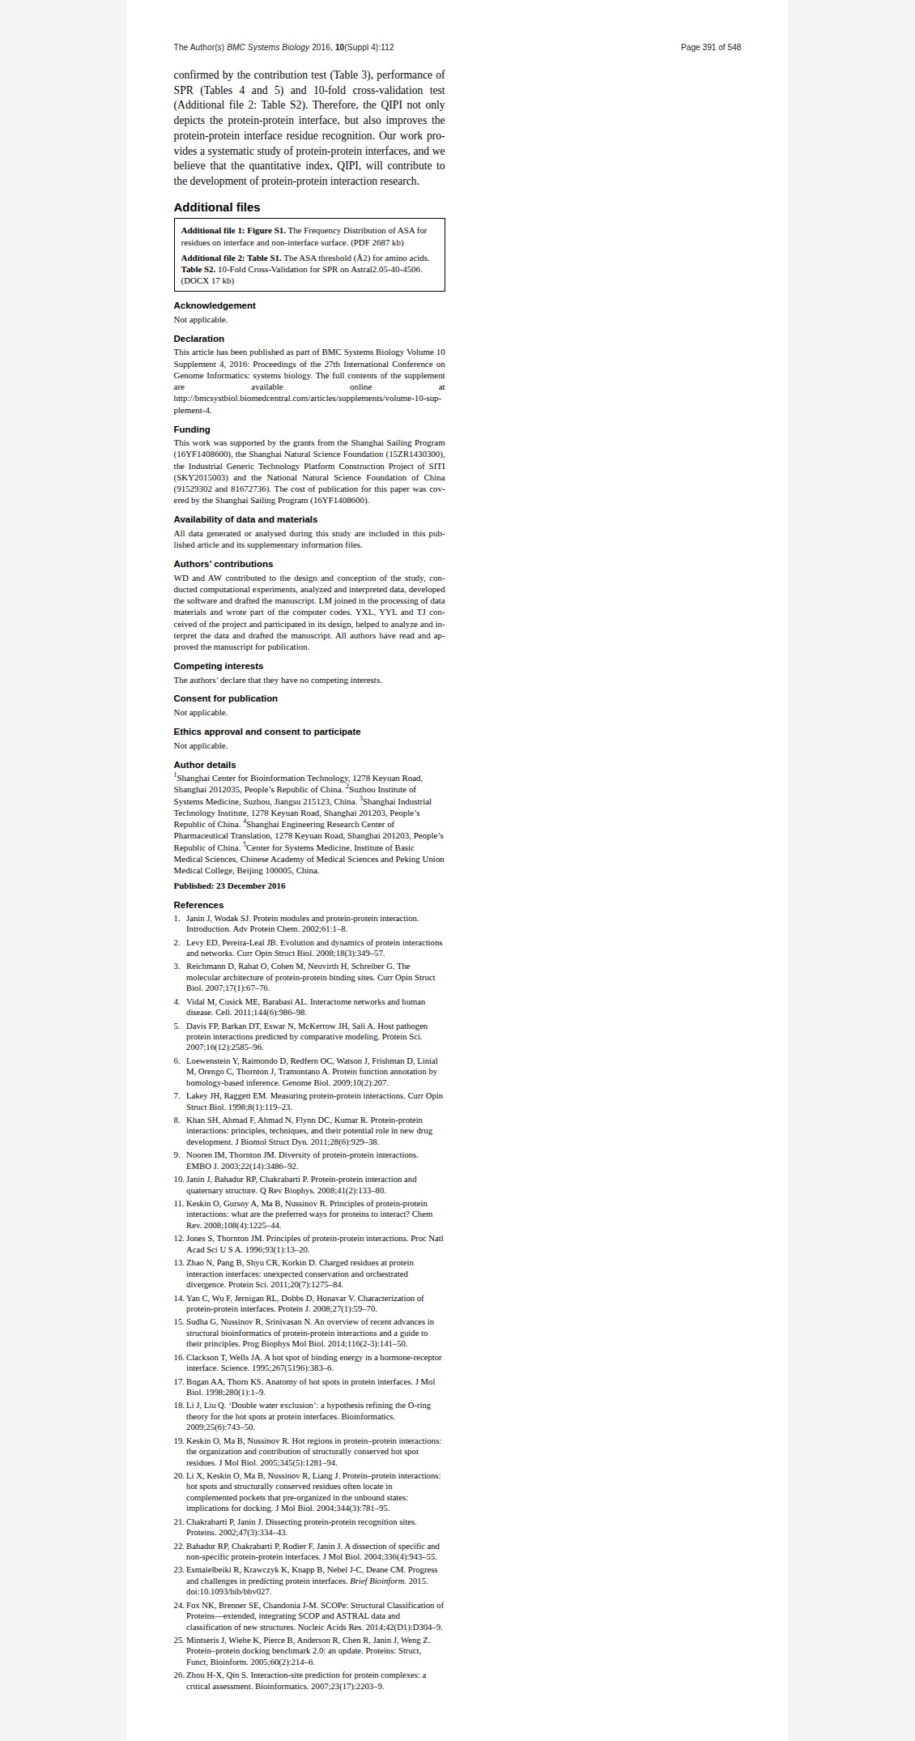The Author(s) BMC Systems Biology 2016, 10(Suppl 4):112
Page 391 of 548
confirmed by the contribution test (Table 3), performance of SPR (Tables 4 and 5) and 10-fold cross-validation test (Additional file 2: Table S2). Therefore, the QIPI not only depicts the protein-protein interface, but also improves the protein-protein interface residue recognition. Our work provides a systematic study of protein-protein interfaces, and we believe that the quantitative index, QIPI, will contribute to the development of protein-protein interaction research.
Additional files
Additional file 1: Figure S1. The Frequency Distribution of ASA for residues on interface and non-interface surface. (PDF 2687 kb)
Additional file 2: Table S1. The ASA threshold (Å2) for amino acids. Table S2. 10-Fold Cross-Validation for SPR on Astral2.05-40-4506. (DOCX 17 kb)
Acknowledgement
Not applicable.
Declaration
This article has been published as part of BMC Systems Biology Volume 10 Supplement 4, 2016: Proceedings of the 27th International Conference on Genome Informatics: systems biology. The full contents of the supplement are available online at http://bmcsystbiol.biomedcentral.com/articles/supplements/volume-10-supplement-4.
Funding
This work was supported by the grants from the Shanghai Sailing Program (16YF1408600), the Shanghai Natural Science Foundation (15ZR1430300), the Industrial Generic Technology Platform Construction Project of SITI (SKY2015003) and the National Natural Science Foundation of China (91529302 and 81672736). The cost of publication for this paper was covered by the Shanghai Sailing Program (16YF1408600).
Availability of data and materials
All data generated or analysed during this study are included in this published article and its supplementary information files.
Authors’ contributions
WD and AW contributed to the design and conception of the study, conducted computational experiments, analyzed and interpreted data, developed the software and drafted the manuscript. LM joined in the processing of data materials and wrote part of the computer codes. YXL, YYL and TJ conceived of the project and participated in its design, helped to analyze and interpret the data and drafted the manuscript. All authors have read and approved the manuscript for publication.
Competing interests
The authors’ declare that they have no competing interests.
Consent for publication
Not applicable.
Ethics approval and consent to participate
Not applicable.
Author details
1Shanghai Center for Bioinformation Technology, 1278 Keyuan Road, Shanghai 2012035, People’s Republic of China. 2Suzhou Institute of Systems Medicine, Suzhou, Jiangsu 215123, China. 3Shanghai Industrial Technology Institute, 1278 Keyuan Road, Shanghai 201203, People’s Republic of China. 4Shanghai Engineering Research Center of Pharmaceutical Translation, 1278 Keyuan Road, Shanghai 201203, People’s Republic of China. 5Center for Systems Medicine, Institute of Basic Medical Sciences, Chinese Academy of Medical Sciences and Peking Union Medical College, Beijing 100005, China.
Published: 23 December 2016
References
Janin J, Wodak SJ. Protein modules and protein-protein interaction. Introduction. Adv Protein Chem. 2002;61:1–8.
Levy ED, Pereira-Leal JB. Evolution and dynamics of protein interactions and networks. Curr Opin Struct Biol. 2008;18(3):349–57.
Reichmann D, Rahat O, Cohen M, Neuvirth H, Schreiber G. The molecular architecture of protein-protein binding sites. Curr Opin Struct Biol. 2007;17(1):67–76.
Vidal M, Cusick ME, Barabasi AL. Interactome networks and human disease. Cell. 2011;144(6):986–98.
Davis FP, Barkan DT, Eswar N, McKerrow JH, Sali A. Host pathogen protein interactions predicted by comparative modeling. Protein Sci. 2007;16(12):2585–96.
Loewenstein Y, Raimondo D, Redfern OC, Watson J, Frishman D, Linial M, Orengo C, Thornton J, Tramontano A. Protein function annotation by homology-based inference. Genome Biol. 2009;10(2):207.
Lakey JH, Raggett EM. Measuring protein-protein interactions. Curr Opin Struct Biol. 1998;8(1):119–23.
Khan SH, Ahmad F, Ahmad N, Flynn DC, Kumar R. Protein-protein interactions: principles, techniques, and their potential role in new drug development. J Biomol Struct Dyn. 2011;28(6):929–38.
Nooren IM, Thornton JM. Diversity of protein-protein interactions. EMBO J. 2003;22(14):3486–92.
Janin J, Bahadur RP, Chakrabarti P. Protein-protein interaction and quaternary structure. Q Rev Biophys. 2008;41(2):133–80.
Keskin O, Gursoy A, Ma B, Nussinov R. Principles of protein-protein interactions: what are the preferred ways for proteins to interact? Chem Rev. 2008;108(4):1225–44.
Jones S, Thornton JM. Principles of protein-protein interactions. Proc Natl Acad Sci U S A. 1996;93(1):13–20.
Zhao N, Pang B, Shyu CR, Korkin D. Charged residues at protein interaction interfaces: unexpected conservation and orchestrated divergence. Protein Sci. 2011;20(7):1275–84.
Yan C, Wu F, Jernigan RL, Dobbs D, Honavar V. Characterization of protein-protein interfaces. Protein J. 2008;27(1):59–70.
Sudha G, Nussinov R, Srinivasan N. An overview of recent advances in structural bioinformatics of protein-protein interactions and a guide to their principles. Prog Biophys Mol Biol. 2014;116(2-3):141–50.
Clackson T, Wells JA. A hot spot of binding energy in a hormone-receptor interface. Science. 1995;267(5196):383–6.
Bogan AA, Thorn KS. Anatomy of hot spots in protein interfaces. J Mol Biol. 1998;280(1):1–9.
Li J, Liu Q. ‘Double water exclusion’: a hypothesis refining the O-ring theory for the hot spots at protein interfaces. Bioinformatics. 2009;25(6):743–50.
Keskin O, Ma B, Nussinov R. Hot regions in protein–protein interactions: the organization and contribution of structurally conserved hot spot residues. J Mol Biol. 2005;345(5):1281–94.
Li X, Keskin O, Ma B, Nussinov R, Liang J. Protein–protein interactions: hot spots and structurally conserved residues often locate in complemented pockets that pre-organized in the unbound states: implications for docking. J Mol Biol. 2004;344(3):781–95.
Chakrabarti P, Janin J. Dissecting protein-protein recognition sites. Proteins. 2002;47(3):334–43.
Bahadur RP, Chakrabarti P, Rodier F, Janin J. A dissection of specific and non-specific protein-protein interfaces. J Mol Biol. 2004;336(4):943–55.
Esmaielbeiki R, Krawczyk K, Knapp B, Nebel J-C, Deane CM. Progress and challenges in predicting protein interfaces. Brief Bioinform. 2015. doi:10.1093/bib/bbv027.
Fox NK, Brenner SE, Chandonia J-M. SCOPe: Structural Classification of Proteins—extended, integrating SCOP and ASTRAL data and classification of new structures. Nucleic Acids Res. 2014;42(D1):D304–9.
Mintseris J, Wiehe K, Pierce B, Anderson R, Chen R, Janin J, Weng Z. Protein–protein docking benchmark 2.0: an update. Proteins: Struct, Funct, Bioinform. 2005;60(2):214–6.
Zhou H-X, Qin S. Interaction-site prediction for protein complexes: a critical assessment. Bioinformatics. 2007;23(17):2203–9.